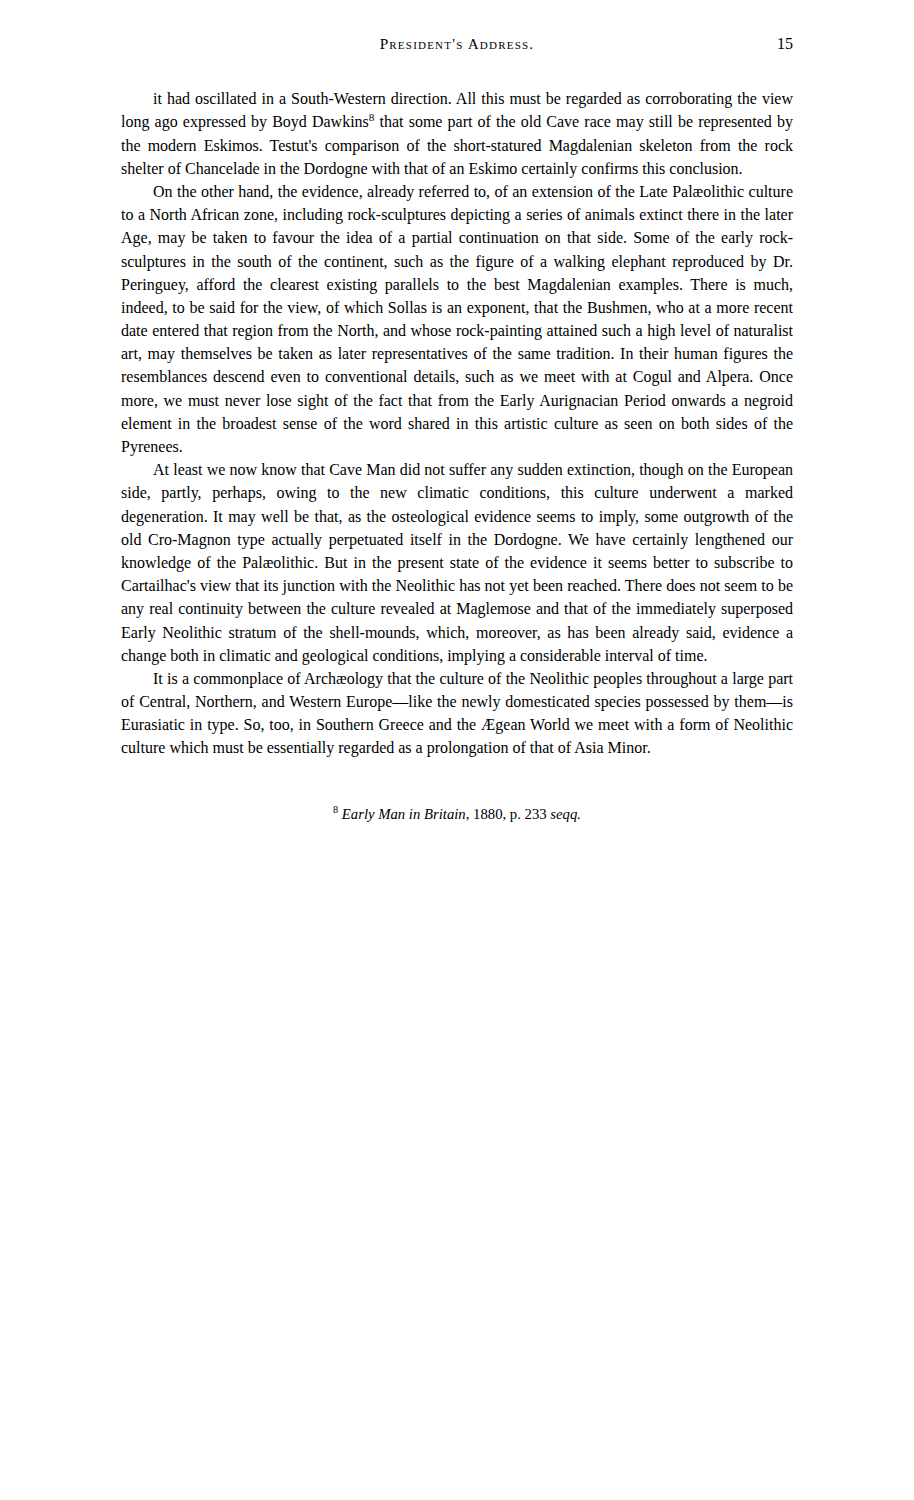President's Address. 15
it had oscillated in a South-Western direction. All this must be regarded as corroborating the view long ago expressed by Boyd Dawkins8 that some part of the old Cave race may still be represented by the modern Eskimos. Testut's comparison of the short-statured Magdalenian skeleton from the rock shelter of Chancelade in the Dordogne with that of an Eskimo certainly confirms this conclusion.
On the other hand, the evidence, already referred to, of an extension of the Late Palæolithic culture to a North African zone, including rock-sculptures depicting a series of animals extinct there in the later Age, may be taken to favour the idea of a partial continuation on that side. Some of the early rock-sculptures in the south of the continent, such as the figure of a walking elephant reproduced by Dr. Peringuey, afford the clearest existing parallels to the best Magdalenian examples. There is much, indeed, to be said for the view, of which Sollas is an exponent, that the Bushmen, who at a more recent date entered that region from the North, and whose rock-painting attained such a high level of naturalist art, may themselves be taken as later representatives of the same tradition. In their human figures the resemblances descend even to conventional details, such as we meet with at Cogul and Alpera. Once more, we must never lose sight of the fact that from the Early Aurignacian Period onwards a negroid element in the broadest sense of the word shared in this artistic culture as seen on both sides of the Pyrenees.
At least we now know that Cave Man did not suffer any sudden extinction, though on the European side, partly, perhaps, owing to the new climatic conditions, this culture underwent a marked degeneration. It may well be that, as the osteological evidence seems to imply, some outgrowth of the old Cro-Magnon type actually perpetuated itself in the Dordogne. We have certainly lengthened our knowledge of the Palæolithic. But in the present state of the evidence it seems better to subscribe to Cartailhac's view that its junction with the Neolithic has not yet been reached. There does not seem to be any real continuity between the culture revealed at Maglemose and that of the immediately superposed Early Neolithic stratum of the shell-mounds, which, moreover, as has been already said, evidence a change both in climatic and geological conditions, implying a considerable interval of time.
It is a commonplace of Archæology that the culture of the Neolithic peoples throughout a large part of Central, Northern, and Western Europe—like the newly domesticated species possessed by them—is Eurasiatic in type. So, too, in Southern Greece and the Ægean World we meet with a form of Neolithic culture which must be essentially regarded as a prolongation of that of Asia Minor.
8 Early Man in Britain, 1880, p. 233 seqq.